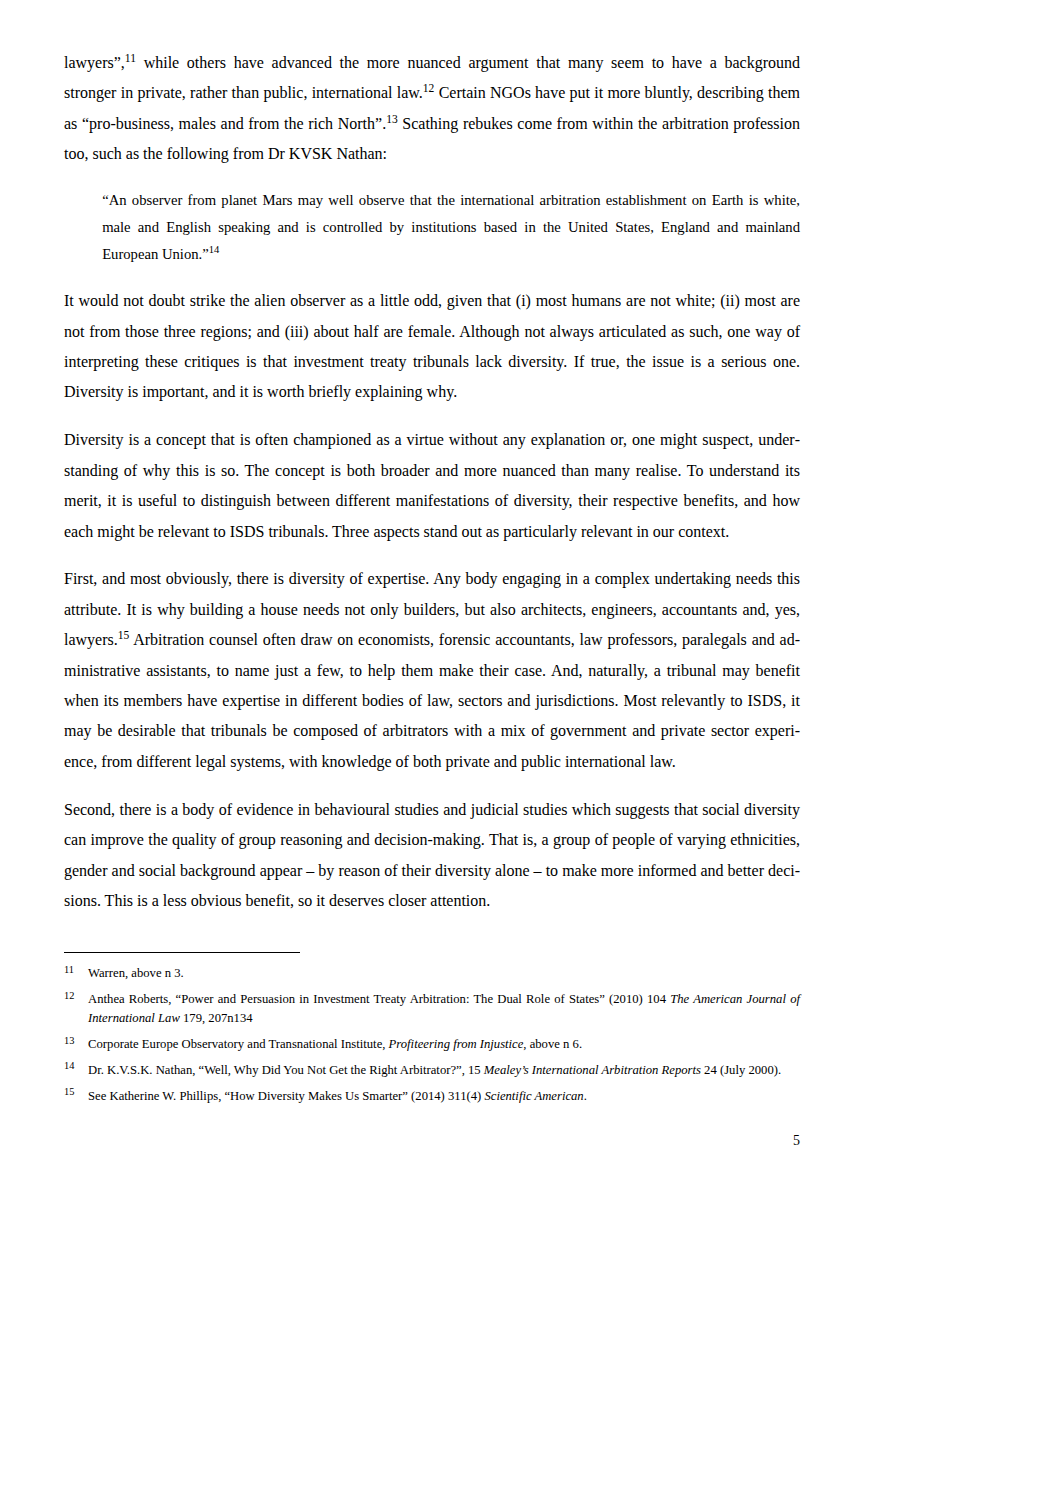lawyers”,11 while others have advanced the more nuanced argument that many seem to have a background stronger in private, rather than public, international law.12 Certain NGOs have put it more bluntly, describing them as “pro-business, males and from the rich North”.13 Scathing rebukes come from within the arbitration profession too, such as the following from Dr KVSK Nathan:
“An observer from planet Mars may well observe that the international arbitration establishment on Earth is white, male and English speaking and is controlled by institutions based in the United States, England and mainland European Union.”14
It would not doubt strike the alien observer as a little odd, given that (i) most humans are not white; (ii) most are not from those three regions; and (iii) about half are female. Although not always articulated as such, one way of interpreting these critiques is that investment treaty tribunals lack diversity. If true, the issue is a serious one. Diversity is important, and it is worth briefly explaining why.
Diversity is a concept that is often championed as a virtue without any explanation or, one might suspect, understanding of why this is so. The concept is both broader and more nuanced than many realise. To understand its merit, it is useful to distinguish between different manifestations of diversity, their respective benefits, and how each might be relevant to ISDS tribunals. Three aspects stand out as particularly relevant in our context.
First, and most obviously, there is diversity of expertise. Any body engaging in a complex undertaking needs this attribute. It is why building a house needs not only builders, but also architects, engineers, accountants and, yes, lawyers.15 Arbitration counsel often draw on economists, forensic accountants, law professors, paralegals and administrative assistants, to name just a few, to help them make their case. And, naturally, a tribunal may benefit when its members have expertise in different bodies of law, sectors and jurisdictions. Most relevantly to ISDS, it may be desirable that tribunals be composed of arbitrators with a mix of government and private sector experience, from different legal systems, with knowledge of both private and public international law.
Second, there is a body of evidence in behavioural studies and judicial studies which suggests that social diversity can improve the quality of group reasoning and decision-making. That is, a group of people of varying ethnicities, gender and social background appear – by reason of their diversity alone – to make more informed and better decisions. This is a less obvious benefit, so it deserves closer attention.
11 Warren, above n 3.
12 Anthea Roberts, “Power and Persuasion in Investment Treaty Arbitration: The Dual Role of States” (2010) 104 The American Journal of International Law 179, 207n134
13 Corporate Europe Observatory and Transnational Institute, Profiteering from Injustice, above n 6.
14 Dr. K.V.S.K. Nathan, “Well, Why Did You Not Get the Right Arbitrator?”, 15 Mealey’s International Arbitration Reports 24 (July 2000).
15 See Katherine W. Phillips, “How Diversity Makes Us Smarter” (2014) 311(4) Scientific American.
5